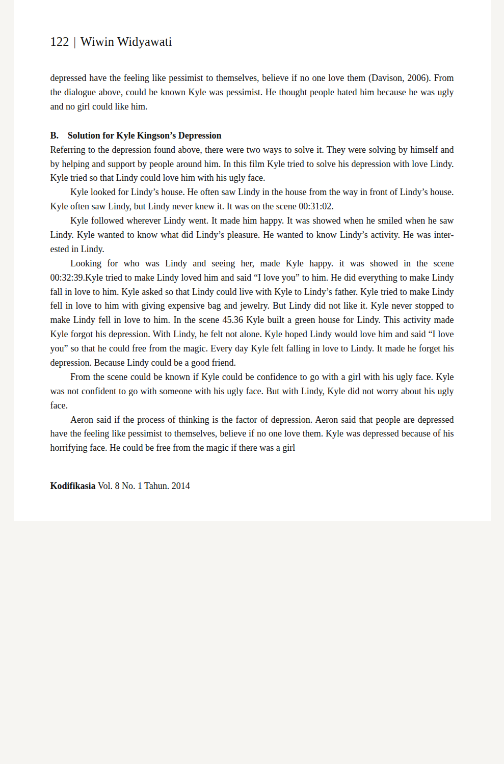122|Wiwin Widyawati
depressed have the feeling like pessimist to themselves, believe if no one love them (Davison, 2006). From the dialogue above, could be known Kyle was pessimist. He thought people hated him because he was ugly and no girl could like him.
B. Solution for Kyle Kingson’s Depression
Referring to the depression found above, there were two ways to solve it. They were solving by himself and by helping and support by people around him. In this film Kyle tried to solve his depression with love Lindy. Kyle tried so that Lindy could love him with his ugly face.
Kyle looked for Lindy’s house. He often saw Lindy in the house from the way in front of Lindy’s house. Kyle often saw Lindy, but Lindy never knew it. It was on the scene 00:31:02.
Kyle followed wherever Lindy went. It made him happy. It was showed when he smiled when he saw Lindy. Kyle wanted to know what did Lindy’s pleasure. He wanted to know Lindy’s activity. He was interested in Lindy.
Looking for who was Lindy and seeing her, made Kyle happy. it was showed in the scene 00:32:39.Kyle tried to make Lindy loved him and said “I love you” to him. He did everything to make Lindy fall in love to him. Kyle asked so that Lindy could live with Kyle to Lindy’s father. Kyle tried to make Lindy fell in love to him with giving expensive bag and jewelry. But Lindy did not like it. Kyle never stopped to make Lindy fell in love to him. In the scene 45.36 Kyle built a green house for Lindy. This activity made Kyle forgot his depression. With Lindy, he felt not alone. Kyle hoped Lindy would love him and said “I love you” so that he could free from the magic. Every day Kyle felt falling in love to Lindy. It made he forget his depression. Because Lindy could be a good friend.
From the scene could be known if Kyle could be confidence to go with a girl with his ugly face. Kyle was not confident to go with someone with his ugly face. But with Lindy, Kyle did not worry about his ugly face.
Aeron said if the process of thinking is the factor of depression. Aeron said that people are depressed have the feeling like pessimist to themselves, believe if no one love them. Kyle was depressed because of his horrifying face. He could be free from the magic if there was a girl
Kodifikasia Vol. 8 No. 1 Tahun. 2014